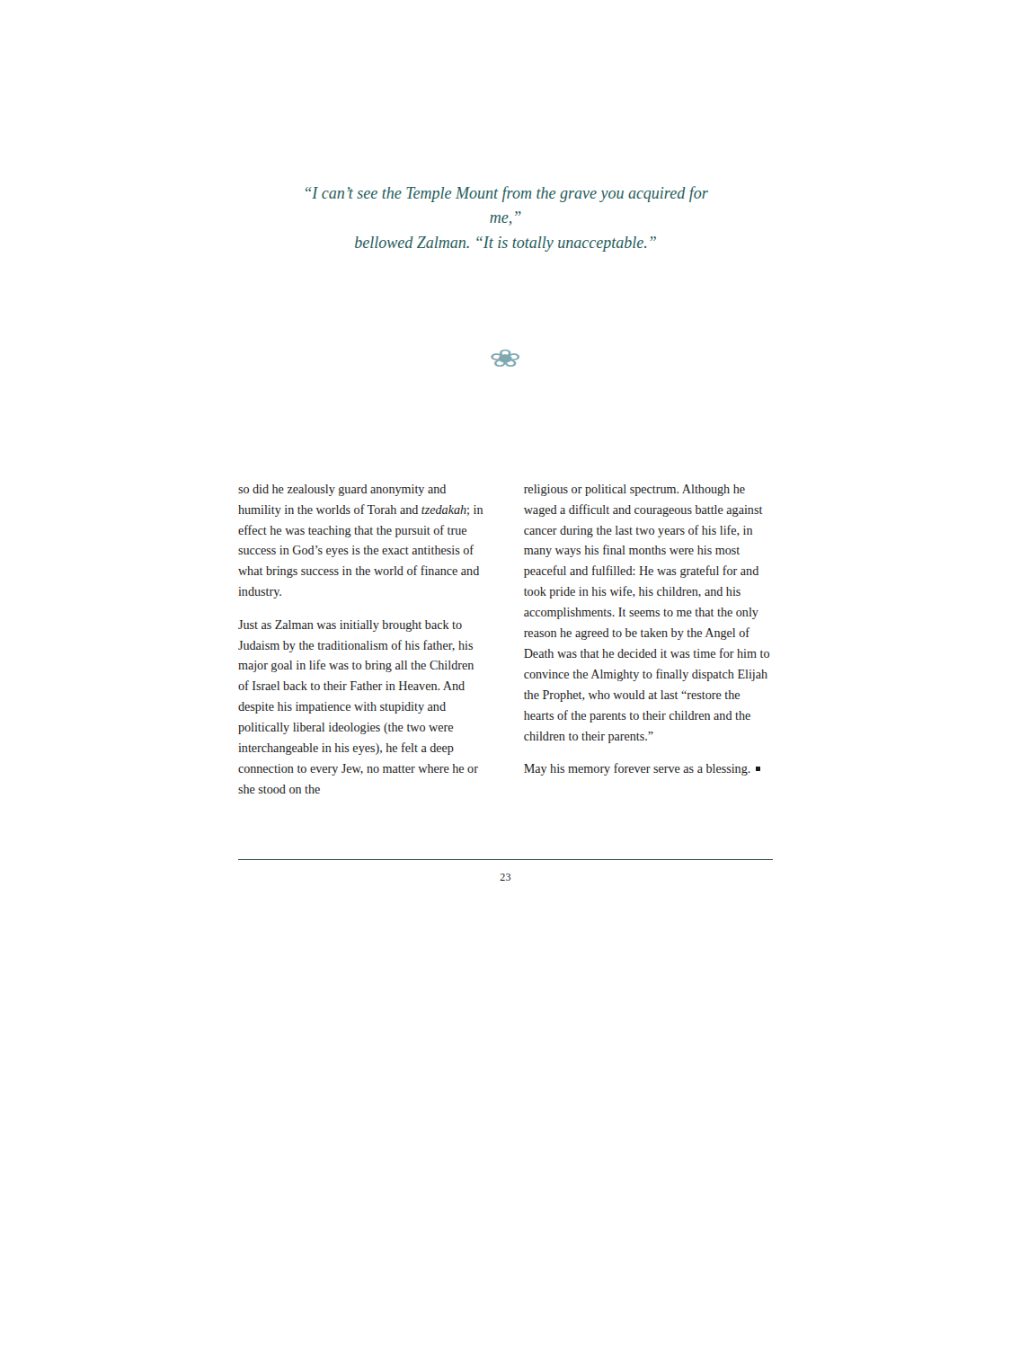“I can’t see the Temple Mount from the grave you acquired for me,”
bellowed Zalman. “It is totally unacceptable.”
❀
so did he zealously guard anonymity and humility in the worlds of Torah and tzedakah; in effect he was teaching that the pursuit of true success in God’s eyes is the exact antithesis of what brings success in the world of finance and industry.
Just as Zalman was initially brought back to Judaism by the traditionalism of his father, his major goal in life was to bring all the Children of Israel back to their Father in Heaven. And despite his impatience with stupidity and politically liberal ideologies (the two were interchangeable in his eyes), he felt a deep connection to every Jew, no matter where he or she stood on the
religious or political spectrum. Although he waged a difficult and courageous battle against cancer during the last two years of his life, in many ways his final months were his most peaceful and fulfilled: He was grateful for and took pride in his wife, his children, and his accomplishments. It seems to me that the only reason he agreed to be taken by the Angel of Death was that he decided it was time for him to convince the Almighty to finally dispatch Elijah the Prophet, who would at last “restore the hearts of the parents to their children and the children to their parents.”
May his memory forever serve as a blessing.
23